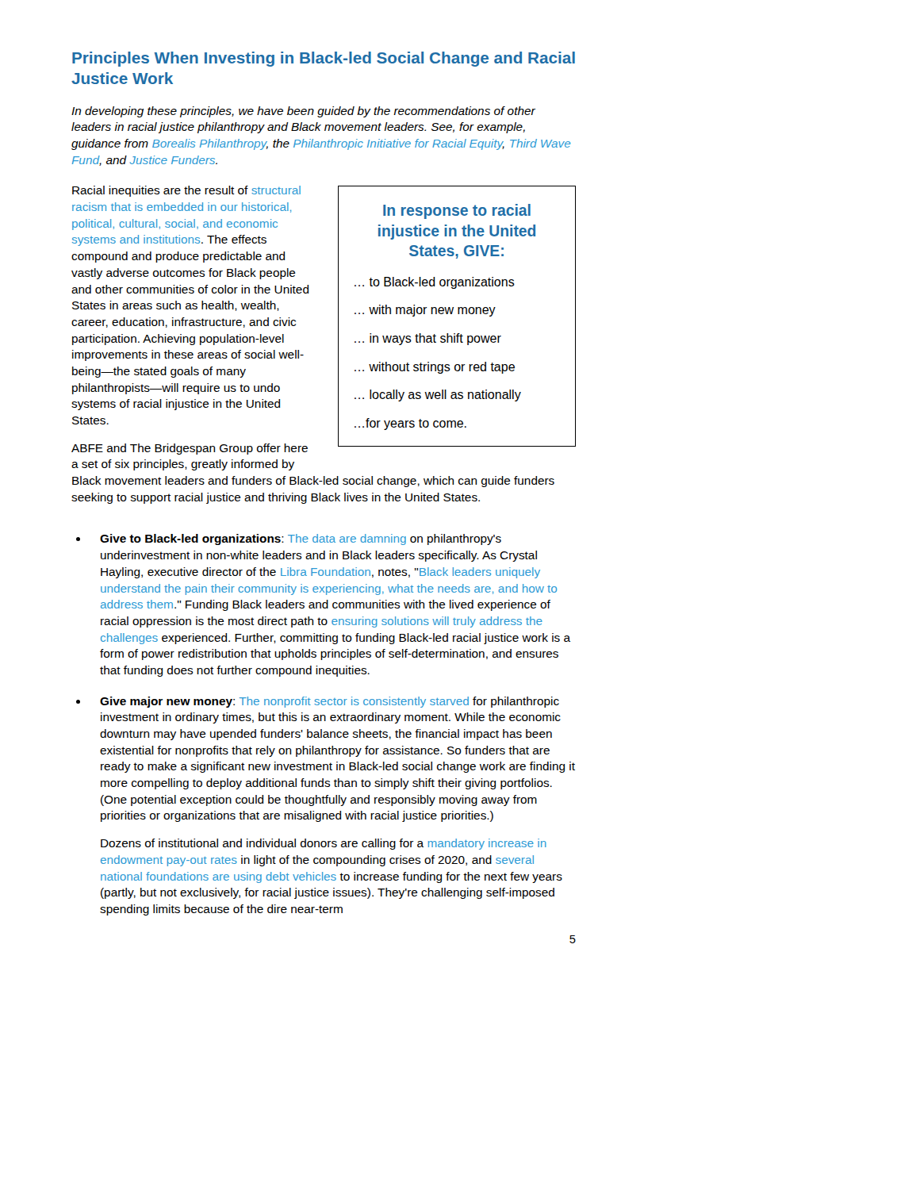Principles When Investing in Black-led Social Change and Racial Justice Work
In developing these principles, we have been guided by the recommendations of other leaders in racial justice philanthropy and Black movement leaders. See, for example, guidance from Borealis Philanthropy, the Philanthropic Initiative for Racial Equity, Third Wave Fund, and Justice Funders.
In response to racial injustice in the United States, GIVE:
… to Black-led organizations
… with major new money
… in ways that shift power
… without strings or red tape
… locally as well as nationally
…for years to come.
Racial inequities are the result of structural racism that is embedded in our historical, political, cultural, social, and economic systems and institutions. The effects compound and produce predictable and vastly adverse outcomes for Black people and other communities of color in the United States in areas such as health, wealth, career, education, infrastructure, and civic participation. Achieving population-level improvements in these areas of social well-being—the stated goals of many philanthropists—will require us to undo systems of racial injustice in the United States.
ABFE and The Bridgespan Group offer here a set of six principles, greatly informed by Black movement leaders and funders of Black-led social change, which can guide funders seeking to support racial justice and thriving Black lives in the United States.
Give to Black-led organizations: The data are damning on philanthropy's underinvestment in non-white leaders and in Black leaders specifically. As Crystal Hayling, executive director of the Libra Foundation, notes, "Black leaders uniquely understand the pain their community is experiencing, what the needs are, and how to address them." Funding Black leaders and communities with the lived experience of racial oppression is the most direct path to ensuring solutions will truly address the challenges experienced. Further, committing to funding Black-led racial justice work is a form of power redistribution that upholds principles of self-determination, and ensures that funding does not further compound inequities.
Give major new money: The nonprofit sector is consistently starved for philanthropic investment in ordinary times, but this is an extraordinary moment. While the economic downturn may have upended funders' balance sheets, the financial impact has been existential for nonprofits that rely on philanthropy for assistance. So funders that are ready to make a significant new investment in Black-led social change work are finding it more compelling to deploy additional funds than to simply shift their giving portfolios. (One potential exception could be thoughtfully and responsibly moving away from priorities or organizations that are misaligned with racial justice priorities.)
Dozens of institutional and individual donors are calling for a mandatory increase in endowment pay-out rates in light of the compounding crises of 2020, and several national foundations are using debt vehicles to increase funding for the next few years (partly, but not exclusively, for racial justice issues). They're challenging self-imposed spending limits because of the dire near-term
5